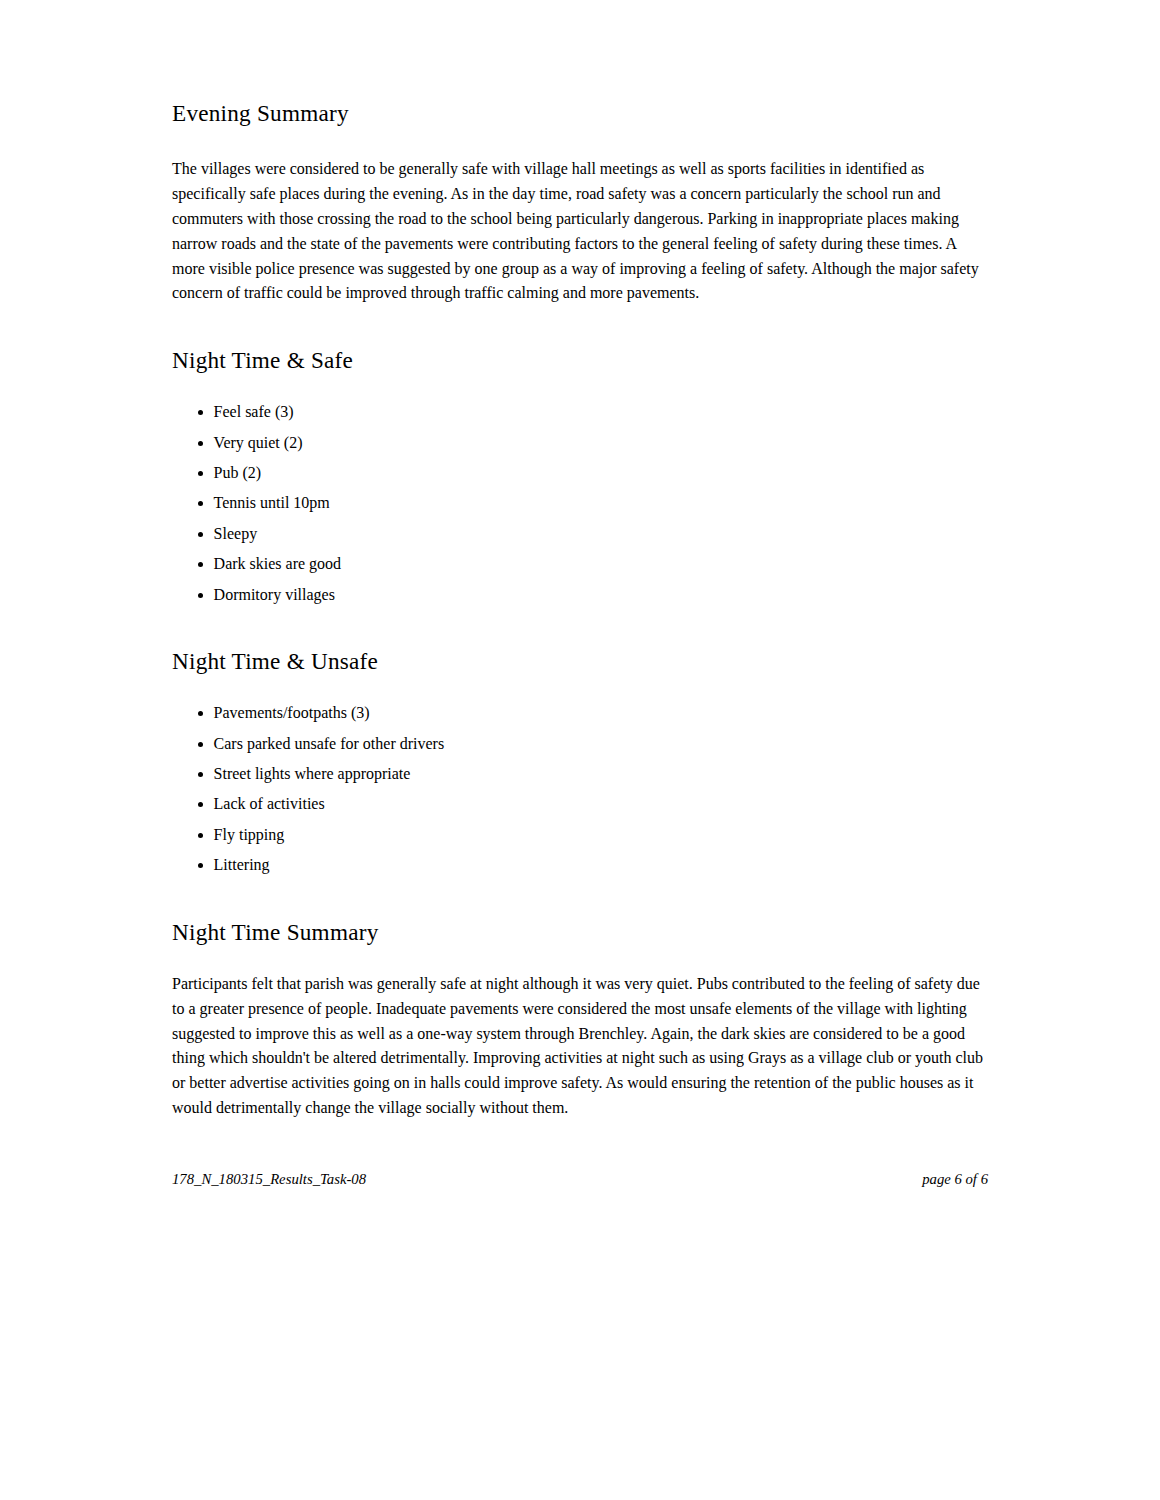Evening Summary
The villages were considered to be generally safe with village hall meetings as well as sports facilities in identified as specifically safe places during the evening. As in the day time, road safety was a concern particularly the school run and commuters with those crossing the road to the school being particularly dangerous. Parking in inappropriate places making narrow roads and the state of the pavements were contributing factors to the general feeling of safety during these times. A more visible police presence was suggested by one group as a way of improving a feeling of safety. Although the major safety concern of traffic could be improved through traffic calming and more pavements.
Night Time & Safe
Feel safe (3)
Very quiet (2)
Pub (2)
Tennis until 10pm
Sleepy
Dark skies are good
Dormitory villages
Night Time & Unsafe
Pavements/footpaths (3)
Cars parked unsafe for other drivers
Street lights where appropriate
Lack of activities
Fly tipping
Littering
Night Time Summary
Participants felt that parish was generally safe at night although it was very quiet. Pubs contributed to the feeling of safety due to a greater presence of people. Inadequate pavements were considered the most unsafe elements of the village with lighting suggested to improve this as well as a one-way system through Brenchley. Again, the dark skies are considered to be a good thing which shouldn't be altered detrimentally. Improving activities at night such as using Grays as a village club or youth club or better advertise activities going on in halls could improve safety. As would ensuring the retention of the public houses as it would detrimentally change the village socially without them.
178_N_180315_Results_Task-08 page 6 of 6